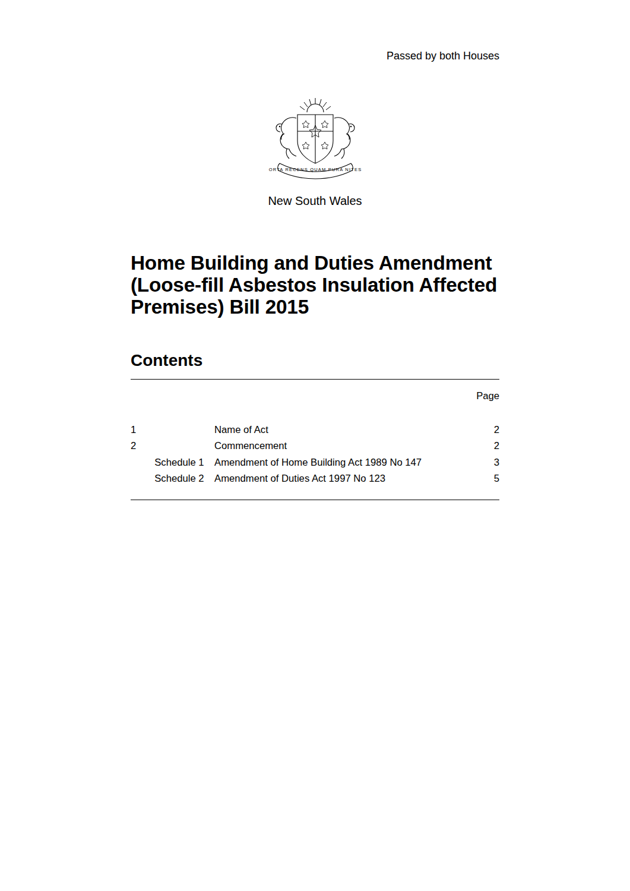Passed by both Houses
ORTA RECENS QUAM PURA NITES
New South Wales
Home Building and Duties Amendment (Loose-fill Asbestos Insulation Affected Premises) Bill 2015
Contents
Page
| 1 | Name of Act | 2 |
| 2 | Commencement | 2 |
| Schedule 1 | Amendment of Home Building Act 1989 No 147 | 3 |
| Schedule 2 | Amendment of Duties Act 1997 No 123 | 5 |